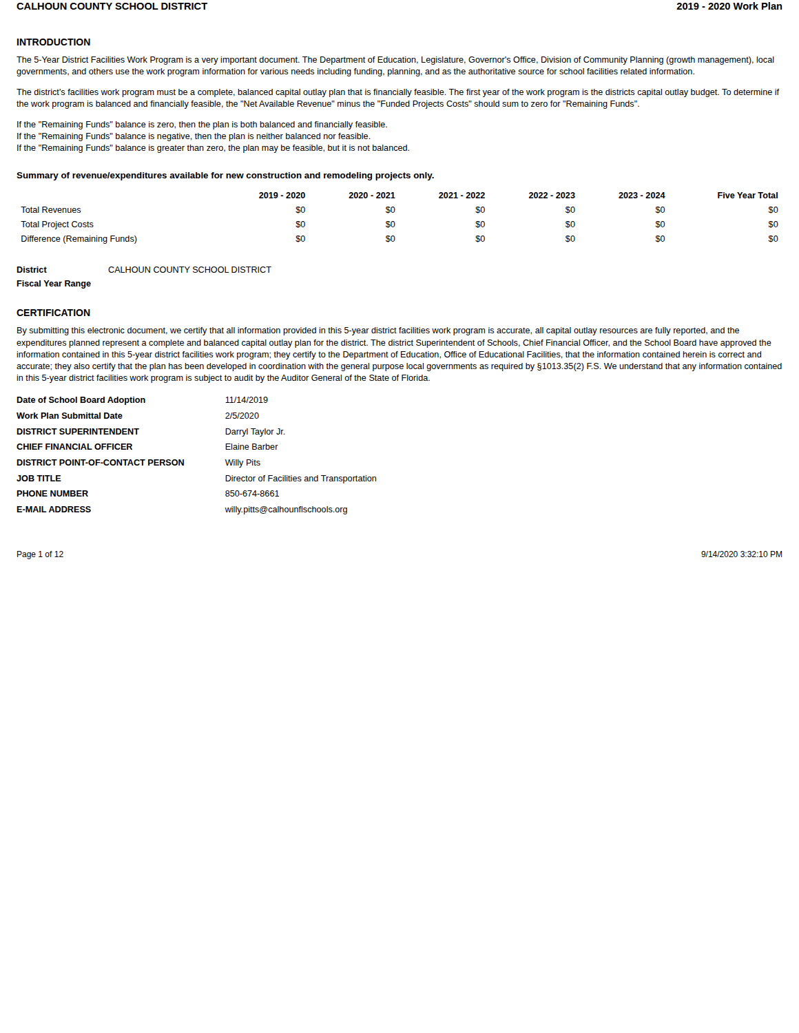CALHOUN COUNTY SCHOOL DISTRICT 2019 - 2020 Work Plan
INTRODUCTION
The 5-Year District Facilities Work Program is a very important document. The Department of Education, Legislature, Governor's Office, Division of Community Planning (growth management), local governments, and others use the work program information for various needs including funding, planning, and as the authoritative source for school facilities related information.
The district's facilities work program must be a complete, balanced capital outlay plan that is financially feasible. The first year of the work program is the districts capital outlay budget. To determine if the work program is balanced and financially feasible, the "Net Available Revenue" minus the "Funded Projects Costs" should sum to zero for "Remaining Funds".
If the "Remaining Funds" balance is zero, then the plan is both balanced and financially feasible.
If the "Remaining Funds" balance is negative, then the plan is neither balanced nor feasible.
If the "Remaining Funds" balance is greater than zero, the plan may be feasible, but it is not balanced.
Summary of revenue/expenditures available for new construction and remodeling projects only.
| | 2019 - 2020 | 2020 - 2021 | 2021 - 2022 | 2022 - 2023 | 2023 - 2024 | Five Year Total |
| --- | --- | --- | --- | --- | --- | --- |
| Total Revenues | $0 | $0 | $0 | $0 | $0 | $0 |
| Total Project Costs | $0 | $0 | $0 | $0 | $0 | $0 |
| Difference (Remaining Funds) | $0 | $0 | $0 | $0 | $0 | $0 |
| District | CALHOUN COUNTY SCHOOL DISTRICT |
| Fiscal Year Range | |
CERTIFICATION
By submitting this electronic document, we certify that all information provided in this 5-year district facilities work program is accurate, all capital outlay resources are fully reported, and the expenditures planned represent a complete and balanced capital outlay plan for the district. The district Superintendent of Schools, Chief Financial Officer, and the School Board have approved the information contained in this 5-year district facilities work program; they certify to the Department of Education, Office of Educational Facilities, that the information contained herein is correct and accurate; they also certify that the plan has been developed in coordination with the general purpose local governments as required by §1013.35(2) F.S. We understand that any information contained in this 5-year district facilities work program is subject to audit by the Auditor General of the State of Florida.
| Date of School Board Adoption | 11/14/2019 |
| Work Plan Submittal Date | 2/5/2020 |
| DISTRICT SUPERINTENDENT | Darryl Taylor Jr. |
| CHIEF FINANCIAL OFFICER | Elaine Barber |
| DISTRICT POINT-OF-CONTACT PERSON | Willy Pits |
| JOB TITLE | Director of Facilities and Transportation |
| PHONE NUMBER | 850-674-8661 |
| E-MAIL ADDRESS | willy.pitts@calhounflschools.org |
Page 1 of 12 9/14/2020 3:32:10 PM